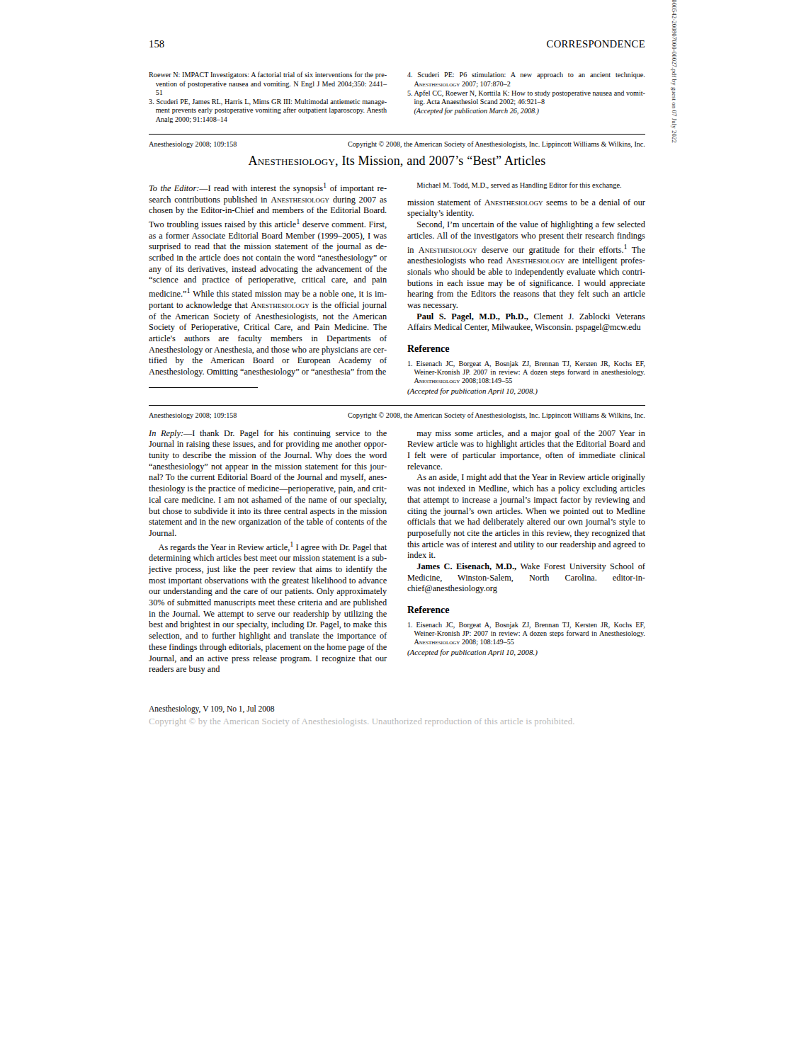158
CORRESPONDENCE
Roewer N: IMPACT Investigators: A factorial trial of six interventions for the prevention of postoperative nausea and vomiting. N Engl J Med 2004;350: 2441–51
3. Scuderi PE, James RL, Harris L, Mims GR III: Multimodal antiemetic management prevents early postoperative vomiting after outpatient laparoscopy. Anesth Analg 2000; 91:1408–14
4. Scuderi PE: P6 stimulation: A new approach to an ancient technique. Anesthesiology 2007; 107:870–2
5. Apfel CC, Roewer N, Korttila K: How to study postoperative nausea and vomiting. Acta Anaesthesiol Scand 2002; 46:921–8
(Accepted for publication March 26, 2008.)
Anesthesiology 2008; 109:158
Copyright © 2008, the American Society of Anesthesiologists, Inc. Lippincott Williams & Wilkins, Inc.
Anesthesiology, Its Mission, and 2007’s “Best” Articles
To the Editor:—I read with interest the synopsis1 of important research contributions published in Anesthesiology during 2007 as chosen by the Editor-in-Chief and members of the Editorial Board. Two troubling issues raised by this article1 deserve comment. First, as a former Associate Editorial Board Member (1999–2005), I was surprised to read that the mission statement of the journal as described in the article does not contain the word “anesthesiology” or any of its derivatives, instead advocating the advancement of the “science and practice of perioperative, critical care, and pain medicine.”1 While this stated mission may be a noble one, it is important to acknowledge that Anesthesiology is the official journal of the American Society of Anesthesiologists, not the American Society of Perioperative, Critical Care, and Pain Medicine. The article's authors are faculty members in Departments of Anesthesiology or Anesthesia, and those who are physicians are certified by the American Board or European Academy of Anesthesiology. Omitting “anesthesiology” or “anesthesia” from the
Michael M. Todd, M.D., served as Handling Editor for this exchange.
mission statement of Anesthesiology seems to be a denial of our specialty’s identity.
Second, I’m uncertain of the value of highlighting a few selected articles. All of the investigators who present their research findings in Anesthesiology deserve our gratitude for their efforts.1 The anesthesiologists who read Anesthesiology are intelligent professionals who should be able to independently evaluate which contributions in each issue may be of significance. I would appreciate hearing from the Editors the reasons that they felt such an article was necessary.
Paul S. Pagel, M.D., Ph.D., Clement J. Zablocki Veterans Affairs Medical Center, Milwaukee, Wisconsin. pspagel@mcw.edu
Reference
1. Eisenach JC, Borgeat A, Bosnjak ZJ, Brennan TJ, Kersten JR, Kochs EF, Weiner-Kronish JP. 2007 in review: A dozen steps forward in anesthesiology. Anesthesiology 2008;108:149–55
(Accepted for publication April 10, 2008.)
Anesthesiology 2008; 109:158
Copyright © 2008, the American Society of Anesthesiologists, Inc. Lippincott Williams & Wilkins, Inc.
In Reply:—I thank Dr. Pagel for his continuing service to the Journal in raising these issues, and for providing me another opportunity to describe the mission of the Journal. Why does the word “anesthesiology” not appear in the mission statement for this journal? To the current Editorial Board of the Journal and myself, anesthesiology is the practice of medicine—perioperative, pain, and critical care medicine. I am not ashamed of the name of our specialty, but chose to subdivide it into its three central aspects in the mission statement and in the new organization of the table of contents of the Journal.
As regards the Year in Review article,1 I agree with Dr. Pagel that determining which articles best meet our mission statement is a subjective process, just like the peer review that aims to identify the most important observations with the greatest likelihood to advance our understanding and the care of our patients. Only approximately 30% of submitted manuscripts meet these criteria and are published in the Journal. We attempt to serve our readership by utilizing the best and brightest in our specialty, including Dr. Pagel, to make this selection, and to further highlight and translate the importance of these findings through editorials, placement on the home page of the Journal, and an active press release program. I recognize that our readers are busy and
may miss some articles, and a major goal of the 2007 Year in Review article was to highlight articles that the Editorial Board and I felt were of particular importance, often of immediate clinical relevance.
As an aside, I might add that the Year in Review article originally was not indexed in Medline, which has a policy excluding articles that attempt to increase a journal’s impact factor by reviewing and citing the journal’s own articles. When we pointed out to Medline officials that we had deliberately altered our own journal’s style to purposefully not cite the articles in this review, they recognized that this article was of interest and utility to our readership and agreed to index it.
James C. Eisenach, M.D., Wake Forest University School of Medicine, Winston-Salem, North Carolina. editor-in-chief@anesthesiology.org
Reference
1. Eisenach JC, Borgeat A, Bosnjak ZJ, Brennan TJ, Kersten JR, Kochs EF, Weiner-Kronish JP: 2007 in review: A dozen steps forward in Anesthesiology. Anesthesiology 2008; 108:149–55
(Accepted for publication April 10, 2008.)
Downloaded from http://asa2.silverchair.com/anesthesiology/article-pdf/109/1/154/658529/0000542-200807000-00027.pdf by guest on 07 July 2022
Anesthesiology, V 109, No 1, Jul 2008
Copyright © by the American Society of Anesthesiologists. Unauthorized reproduction of this article is prohibited.